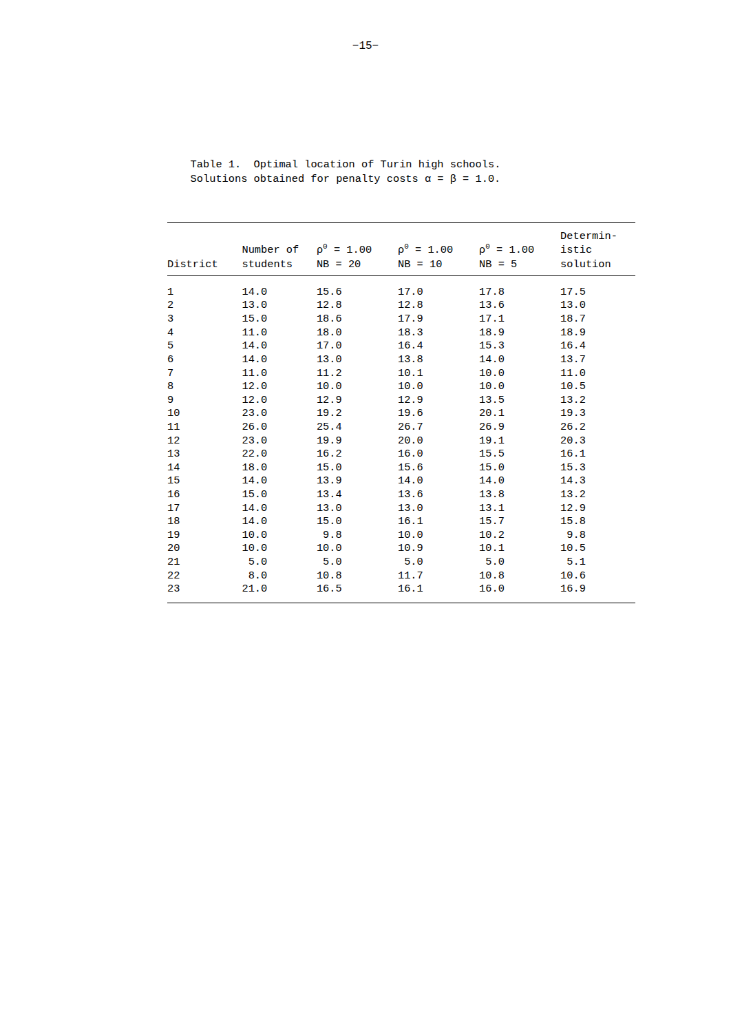−15−
Table 1. Optimal location of Turin high schools. Solutions obtained for penalty costs α = β = 1.0.
| | Number of | ρ 0 = 1.00 | ρ 0 = 1.00 | ρ 0 = 1.00 | Determin- istic |
| --- | --- | --- | --- | --- | --- |
| District | students | NB = 20 | NB = 10 | NB = 5 | solution |
| 1 | 14.0 | 15.6 | 17.0 | 17.8 | 17.5 |
| 2 | 13.0 | 12.8 | 12.8 | 13.6 | 13.0 |
| 3 | 15.0 | 18.6 | 17.9 | 17.1 | 18.7 |
| 4 | 11.0 | 18.0 | 18.3 | 18.9 | 18.9 |
| 5 | 14.0 | 17.0 | 16.4 | 15.3 | 16.4 |
| 6 | 14.0 | 13.0 | 13.8 | 14.0 | 13.7 |
| 7 | 11.0 | 11.2 | 10.1 | 10.0 | 11.0 |
| 8 | 12.0 | 10.0 | 10.0 | 10.0 | 10.5 |
| 9 | 12.0 | 12.9 | 12.9 | 13.5 | 13.2 |
| 10 | 23.0 | 19.2 | 19.6 | 20.1 | 19.3 |
| 11 | 26.0 | 25.4 | 26.7 | 26.9 | 26.2 |
| 12 | 23.0 | 19.9 | 20.0 | 19.1 | 20.3 |
| 13 | 22.0 | 16.2 | 16.0 | 15.5 | 16.1 |
| 14 | 18.0 | 15.0 | 15.6 | 15.0 | 15.3 |
| 15 | 14.0 | 13.9 | 14.0 | 14.0 | 14.3 |
| 16 | 15.0 | 13.4 | 13.6 | 13.8 | 13.2 |
| 17 | 14.0 | 13.0 | 13.0 | 13.1 | 12.9 |
| 18 | 14.0 | 15.0 | 16.1 | 15.7 | 15.8 |
| 19 | 10.0 | 9.8 | 10.0 | 10.2 | 9.8 |
| 20 | 10.0 | 10.0 | 10.9 | 10.1 | 10.5 |
| 21 | 5.0 | 5.0 | 5.0 | 5.0 | 5.1 |
| 22 | 8.0 | 10.8 | 11.7 | 10.8 | 10.6 |
| 23 | 21.0 | 16.5 | 16.1 | 16.0 | 16.9 |